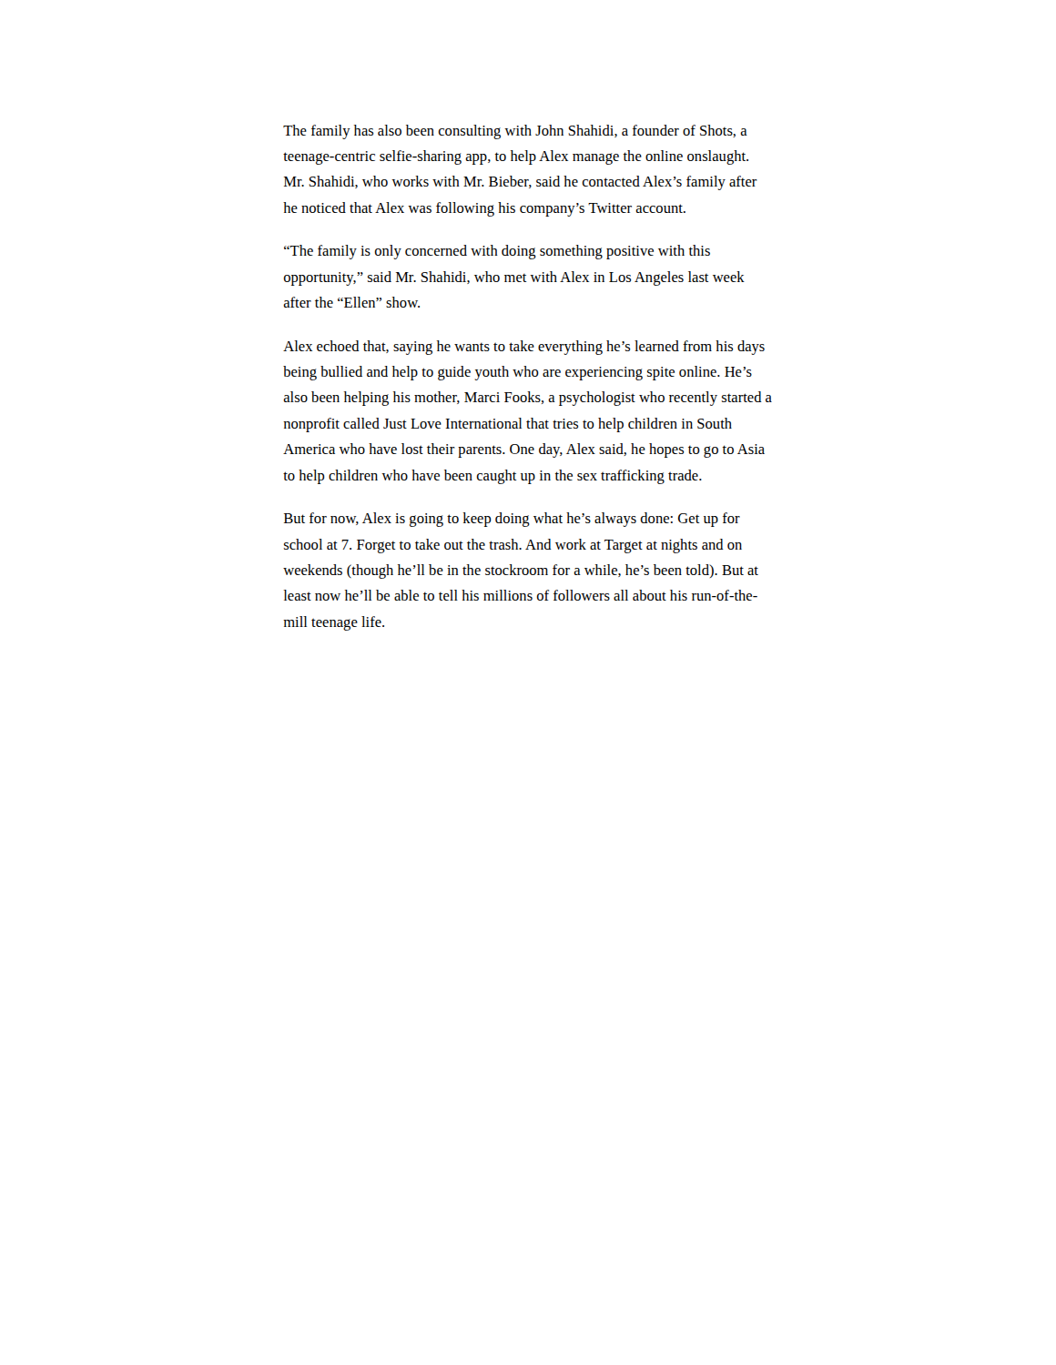The family has also been consulting with John Shahidi, a founder of Shots, a teenage-centric selfie-sharing app, to help Alex manage the online onslaught. Mr. Shahidi, who works with Mr. Bieber, said he contacted Alex’s family after he noticed that Alex was following his company’s Twitter account.
“The family is only concerned with doing something positive with this opportunity,” said Mr. Shahidi, who met with Alex in Los Angeles last week after the “Ellen” show.
Alex echoed that, saying he wants to take everything he’s learned from his days being bullied and help to guide youth who are experiencing spite online. He’s also been helping his mother, Marci Fooks, a psychologist who recently started a nonprofit called Just Love International that tries to help children in South America who have lost their parents. One day, Alex said, he hopes to go to Asia to help children who have been caught up in the sex trafficking trade.
But for now, Alex is going to keep doing what he’s always done: Get up for school at 7. Forget to take out the trash. And work at Target at nights and on weekends (though he’ll be in the stockroom for a while, he’s been told). But at least now he’ll be able to tell his millions of followers all about his run-of-the-mill teenage life.